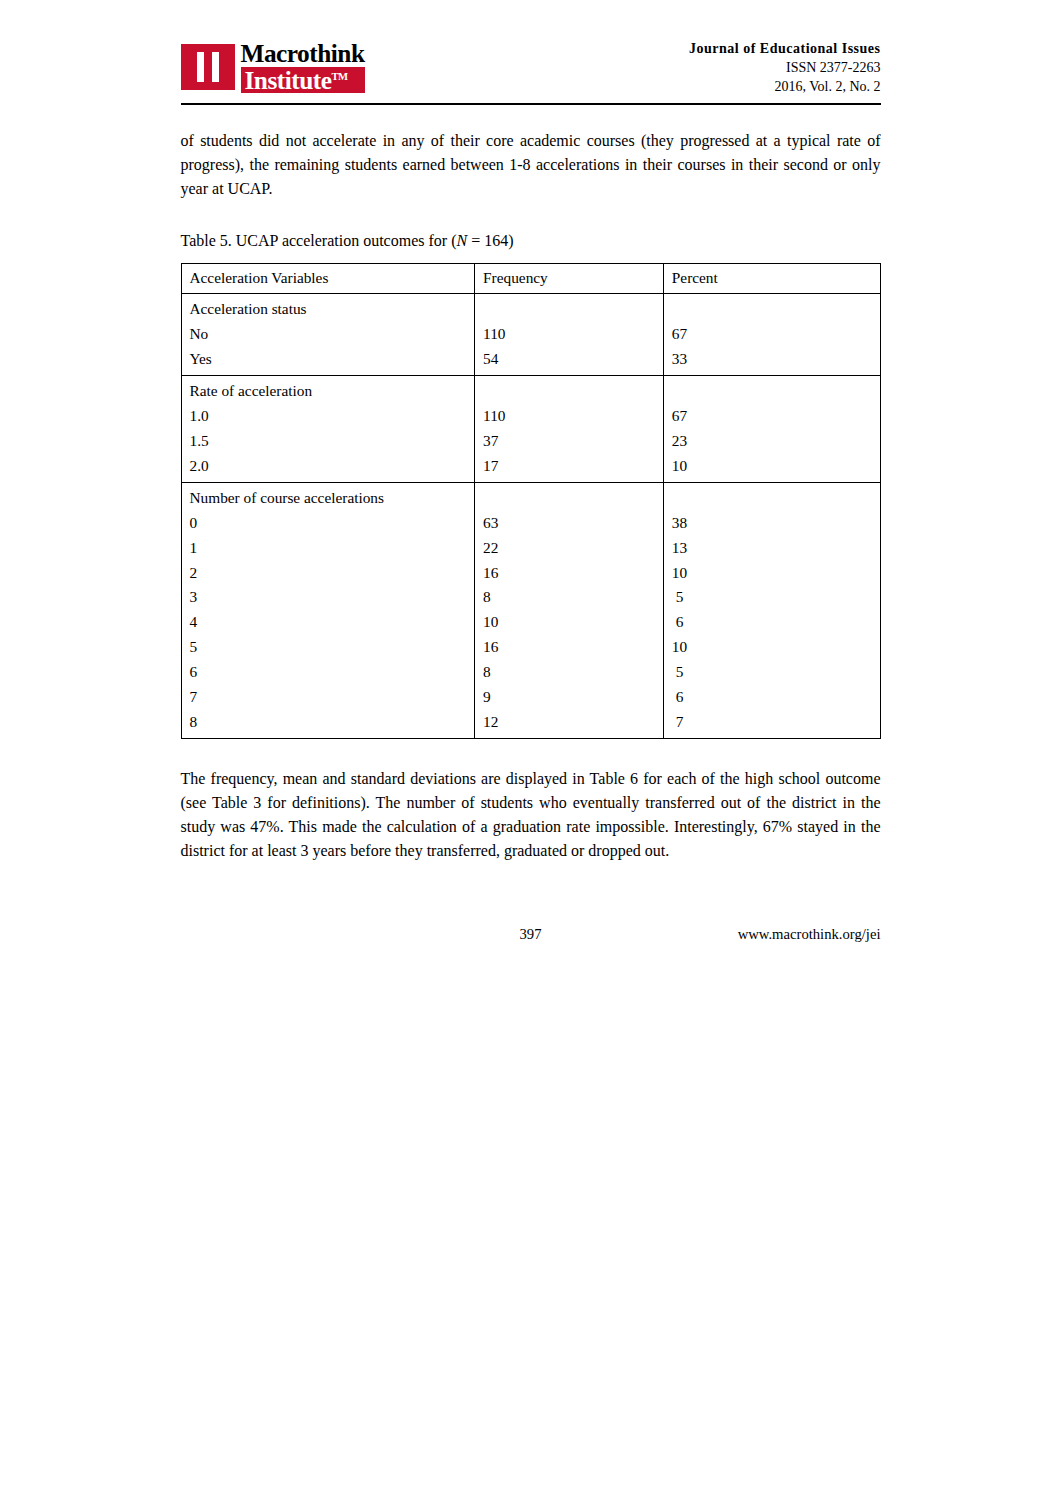Macrothink InstituteTM
Journal of Educational Issues
ISSN 2377-2263
2016, Vol. 2, No. 2
of students did not accelerate in any of their core academic courses (they progressed at a typical rate of progress), the remaining students earned between 1-8 accelerations in their courses in their second or only year at UCAP.
Table 5. UCAP acceleration outcomes for (N = 164)
| Acceleration Variables | Frequency | Percent |
| Acceleration status No Yes | 110 54 | 67 33 |
| Rate of acceleration 1.0 1.5 2.0 | 110 37 17 | 67 23 10 |
| Number of course accelerations 0 1 2 3 4 5 6 7 8 | 63 22 16 8 10 16 8 9 12 | 38 13 10 5 6 10 5 6 7 |
The frequency, mean and standard deviations are displayed in Table 6 for each of the high school outcome (see Table 3 for definitions). The number of students who eventually transferred out of the district in the study was 47%. This made the calculation of a graduation rate impossible. Interestingly, 67% stayed in the district for at least 3 years before they transferred, graduated or dropped out.
397 www.macrothink.org/jei